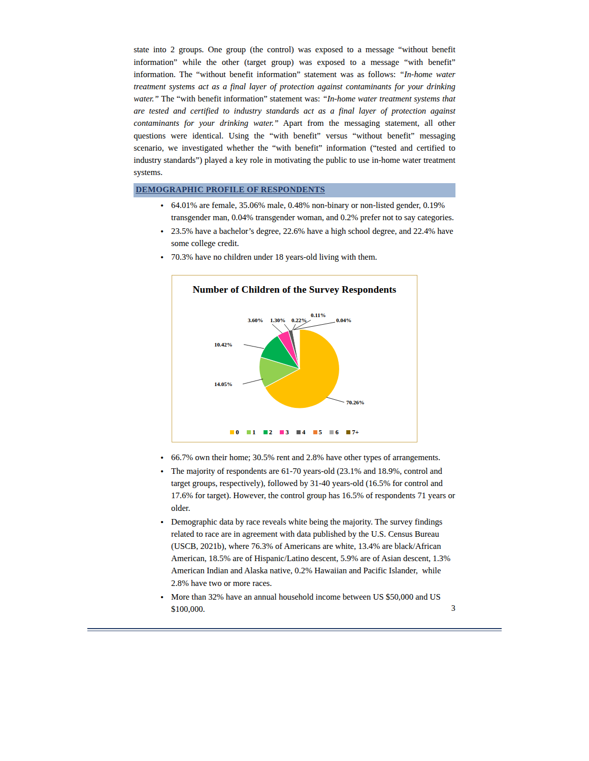state into 2 groups. One group (the control) was exposed to a message “without benefit information” while the other (target group) was exposed to a message “with benefit” information. The “without benefit information” statement was as follows: “In-home water treatment systems act as a final layer of protection against contaminants for your drinking water.” The “with benefit information” statement was: “In-home water treatment systems that are tested and certified to industry standards act as a final layer of protection against contaminants for your drinking water.” Apart from the messaging statement, all other questions were identical. Using the “with benefit” versus “without benefit” messaging scenario, we investigated whether the “with benefit” information (“tested and certified to industry standards”) played a key role in motivating the public to use in-home water treatment systems.
DEMOGRAPHIC PROFILE OF RESPONDENTS
64.01% are female, 35.06% male, 0.48% non-binary or non-listed gender, 0.19% transgender man, 0.04% transgender woman, and 0.2% prefer not to say categories.
23.5% have a bachelor’s degree, 22.6% have a high school degree, and 22.4% have some college credit.
70.3% have no children under 18 years-old living with them.
Number of Children of the Survey Respondents
70.26% 14.05% 10.42% 3.60% 1.30% 0.22% 0.11% 0.04%
0 1 2 3 4 5 6 7+
66.7% own their home; 30.5% rent and 2.8% have other types of arrangements.
The majority of respondents are 61-70 years-old (23.1% and 18.9%, control and target groups, respectively), followed by 31-40 years-old (16.5% for control and 17.6% for target). However, the control group has 16.5% of respondents 71 years or older.
Demographic data by race reveals white being the majority. The survey findings related to race are in agreement with data published by the U.S. Census Bureau (USCB, 2021b), where 76.3% of Americans are white, 13.4% are black/African American, 18.5% are of Hispanic/Latino descent, 5.9% are of Asian descent, 1.3% American Indian and Alaska native, 0.2% Hawaiian and Pacific Islander, while 2.8% have two or more races.
More than 32% have an annual household income between US $50,000 and US $100,000.
3